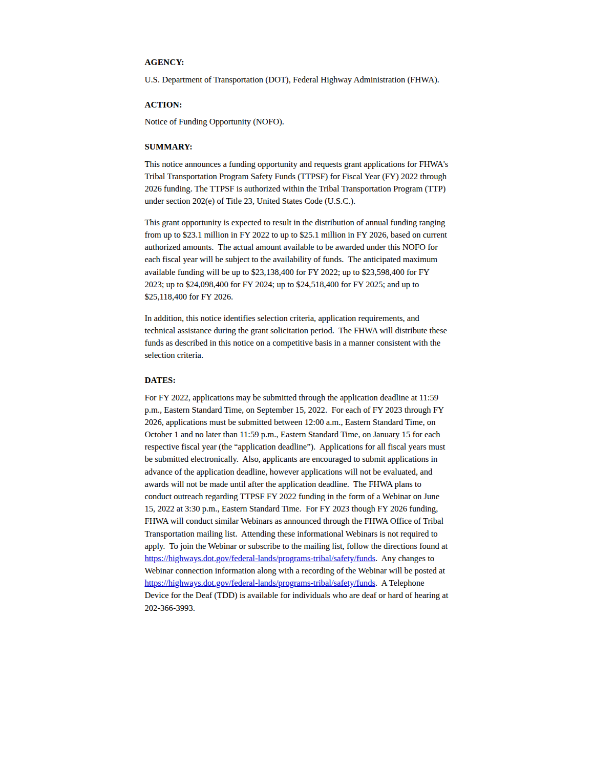AGENCY:
U.S. Department of Transportation (DOT), Federal Highway Administration (FHWA).
ACTION:
Notice of Funding Opportunity (NOFO).
SUMMARY:
This notice announces a funding opportunity and requests grant applications for FHWA's Tribal Transportation Program Safety Funds (TTPSF) for Fiscal Year (FY) 2022 through 2026 funding. The TTPSF is authorized within the Tribal Transportation Program (TTP) under section 202(e) of Title 23, United States Code (U.S.C.).
This grant opportunity is expected to result in the distribution of annual funding ranging from up to $23.1 million in FY 2022 to up to $25.1 million in FY 2026, based on current authorized amounts. The actual amount available to be awarded under this NOFO for each fiscal year will be subject to the availability of funds. The anticipated maximum available funding will be up to $23,138,400 for FY 2022; up to $23,598,400 for FY 2023; up to $24,098,400 for FY 2024; up to $24,518,400 for FY 2025; and up to $25,118,400 for FY 2026.
In addition, this notice identifies selection criteria, application requirements, and technical assistance during the grant solicitation period. The FHWA will distribute these funds as described in this notice on a competitive basis in a manner consistent with the selection criteria.
DATES:
For FY 2022, applications may be submitted through the application deadline at 11:59 p.m., Eastern Standard Time, on September 15, 2022. For each of FY 2023 through FY 2026, applications must be submitted between 12:00 a.m., Eastern Standard Time, on October 1 and no later than 11:59 p.m., Eastern Standard Time, on January 15 for each respective fiscal year (the “application deadline”). Applications for all fiscal years must be submitted electronically. Also, applicants are encouraged to submit applications in advance of the application deadline, however applications will not be evaluated, and awards will not be made until after the application deadline. The FHWA plans to conduct outreach regarding TTPSF FY 2022 funding in the form of a Webinar on June 15, 2022 at 3:30 p.m., Eastern Standard Time. For FY 2023 though FY 2026 funding, FHWA will conduct similar Webinars as announced through the FHWA Office of Tribal Transportation mailing list. Attending these informational Webinars is not required to apply. To join the Webinar or subscribe to the mailing list, follow the directions found at https://highways.dot.gov/federal-lands/programs-tribal/safety/funds. Any changes to Webinar connection information along with a recording of the Webinar will be posted at https://highways.dot.gov/federal-lands/programs-tribal/safety/funds. A Telephone Device for the Deaf (TDD) is available for individuals who are deaf or hard of hearing at 202-366-3993.